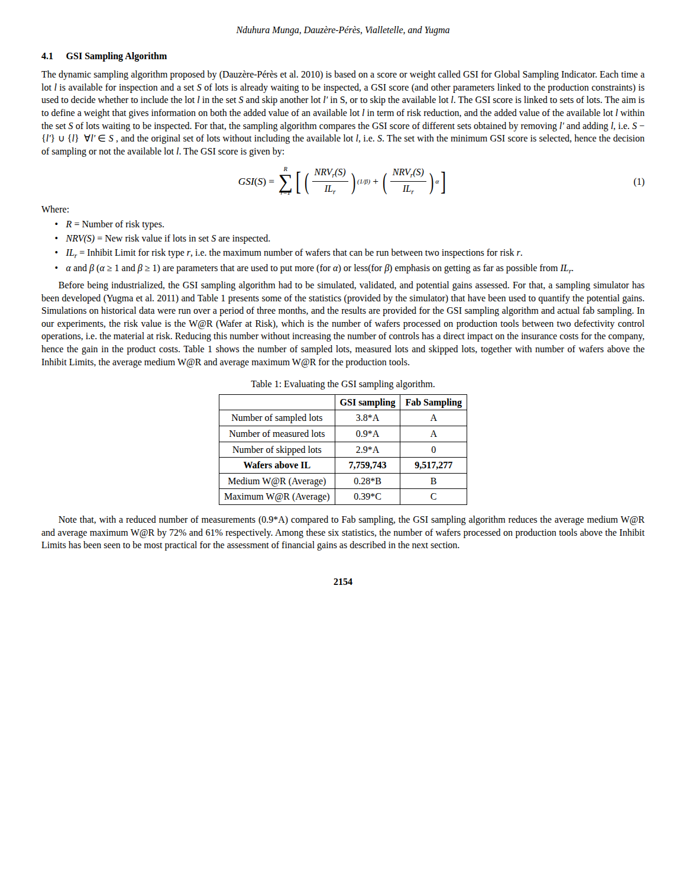Nduhura Munga, Dauzère-Pérès, Vialletelle, and Yugma
4.1 GSI Sampling Algorithm
The dynamic sampling algorithm proposed by (Dauzère-Pérès et al. 2010) is based on a score or weight called GSI for Global Sampling Indicator. Each time a lot l is available for inspection and a set S of lots is already waiting to be inspected, a GSI score (and other parameters linked to the production constraints) is used to decide whether to include the lot l in the set S and skip another lot l' in S, or to skip the available lot l. The GSI score is linked to sets of lots. The aim is to define a weight that gives information on both the added value of an available lot l in term of risk reduction, and the added value of the available lot l within the set S of lots waiting to be inspected. For that, the sampling algorithm compares the GSI score of different sets obtained by removing l' and adding l, i.e. S − {l'} ∪ {l} ∀l' ∈ S , and the original set of lots without including the available lot l, i.e. S. The set with the minimum GSI score is selected, hence the decision of sampling or not the available lot l. The GSI score is given by:
GSI(S) = R ∑ r=1 [ ( NRVr(S) ILr )(1/β) + ( NRVr(S) ILr ) α ] (1)
Where:
R = Number of risk types.
NRV(S) = New risk value if lots in set S are inspected.
ILr = Inhibit Limit for risk type r, i.e. the maximum number of wafers that can be run between two inspections for risk r.
α and β (α ≥ 1 and β ≥ 1) are parameters that are used to put more (for α) or less(for β) emphasis on getting as far as possible from ILr.
Before being industrialized, the GSI sampling algorithm had to be simulated, validated, and potential gains assessed. For that, a sampling simulator has been developed (Yugma et al. 2011) and Table 1 presents some of the statistics (provided by the simulator) that have been used to quantify the potential gains. Simulations on historical data were run over a period of three months, and the results are provided for the GSI sampling algorithm and actual fab sampling. In our experiments, the risk value is the W@R (Wafer at Risk), which is the number of wafers processed on production tools between two defectivity control operations, i.e. the material at risk. Reducing this number without increasing the number of controls has a direct impact on the insurance costs for the company, hence the gain in the product costs. Table 1 shows the number of sampled lots, measured lots and skipped lots, together with number of wafers above the Inhibit Limits, the average medium W@R and average maximum W@R for the production tools.
Table 1: Evaluating the GSI sampling algorithm.
| | GSI sampling | Fab Sampling |
| --- | --- | --- |
| Number of sampled lots | 3.8*A | A |
| Number of measured lots | 0.9*A | A |
| Number of skipped lots | 2.9*A | 0 |
| Wafers above IL | 7,759,743 | 9,517,277 |
| Medium W@R (Average) | 0.28*B | B |
| Maximum W@R (Average) | 0.39*C | C |
Note that, with a reduced number of measurements (0.9*A) compared to Fab sampling, the GSI sampling algorithm reduces the average medium W@R and average maximum W@R by 72% and 61% respectively. Among these six statistics, the number of wafers processed on production tools above the Inhibit Limits has been seen to be most practical for the assessment of financial gains as described in the next section.
2154